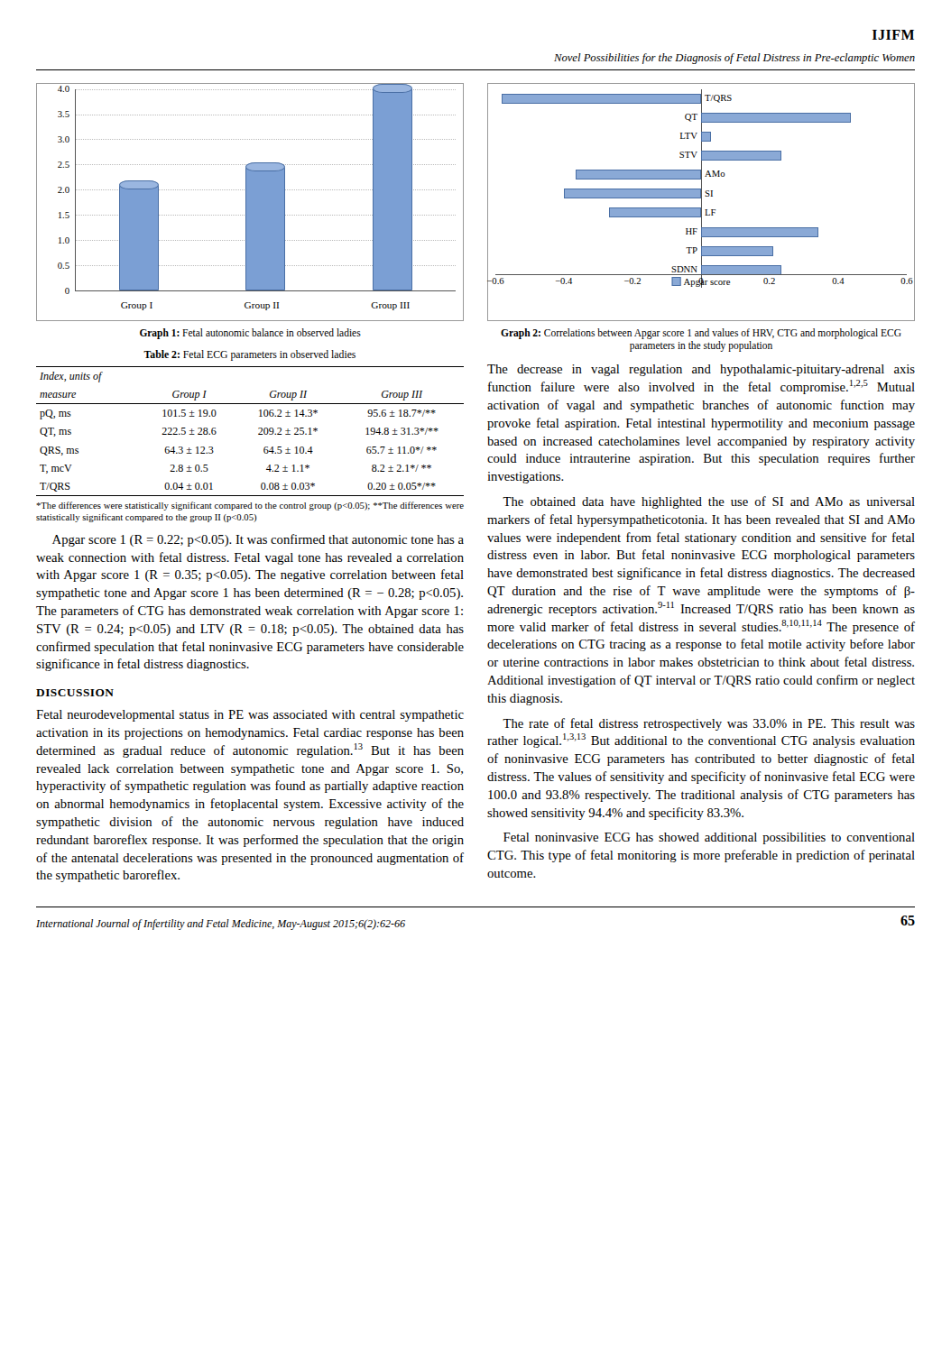IJIFM
Novel Possibilities for the Diagnosis of Fetal Distress in Pre-eclamptic Women
4.0 3.5 3.0 2.5 2.0 1.5 1.0 0.5 0
Group I Group II Group III
Graph 1: Fetal autonomic balance in observed ladies
Table 2: Fetal ECG parameters in observed ladies
| Index, units of | | | |
| --- | --- | --- | --- |
| measure | Group I | Group II | Group III |
| pQ, ms | 101.5 ± 19.0 | 106.2 ± 14.3* | 95.6 ± 18.7*/** |
| QT, ms | 222.5 ± 28.6 | 209.2 ± 25.1* | 194.8 ± 31.3*/** |
| QRS, ms | 64.3 ± 12.3 | 64.5 ± 10.4 | 65.7 ± 11.0*/ ** |
| T, mcV | 2.8 ± 0.5 | 4.2 ± 1.1* | 8.2 ± 2.1*/ ** |
| T/QRS | 0.04 ± 0.01 | 0.08 ± 0.03* | 0.20 ± 0.05*/** |
*The differences were statistically significant compared to the control group (p<0.05); **The differences were statistically significant compared to the group II (p<0.05)
Apgar score 1 (R = 0.22; p<0.05). It was confirmed that autonomic tone has a weak connection with fetal distress. Fetal vagal tone has revealed a correlation with Apgar score 1 (R = 0.35; p<0.05). The negative correlation between fetal sympathetic tone and Apgar score 1 has been determined (R = − 0.28; p<0.05). The parameters of CTG has demonstrated weak correlation with Apgar score 1: STV (R = 0.24; p<0.05) and LTV (R = 0.18; p<0.05). The obtained data has confirmed speculation that fetal noninvasive ECG parameters have considerable significance in fetal distress diagnostics.
Discussion
Fetal neurodevelopmental status in PE was associated with central sympathetic activation in its projections on hemodynamics. Fetal cardiac response has been determined as gradual reduce of autonomic regulation.13 But it has been revealed lack correlation between sympathetic tone and Apgar score 1. So, hyperactivity of sympathetic regulation was found as partially adaptive reaction on abnormal hemodynamics in fetoplacental system. Excessive activity of the sympathetic division of the autonomic nervous regulation have induced redundant baroreflex response. It was performed the speculation that the origin of the antenatal decelerations was presented in the pronounced augmentation of the sympathetic baroreflex.
T/QRS
QT
LTV
STV
AMo
SI
LF
HF
TP
SDNN
−0.6 −0.4 −0.2 0 0.2 0.4 0.6
Apgar score
Graph 2: Correlations between Apgar score 1 and values of HRV, CTG and morphological ECG parameters in the study population
The decrease in vagal regulation and hypothalamic-pituitary-adrenal axis function failure were also involved in the fetal compromise.1,2,5 Mutual activation of vagal and sympathetic branches of autonomic function may provoke fetal aspiration. Fetal intestinal hypermotility and meconium passage based on increased catecholamines level accompanied by respiratory activity could induce intrauterine aspiration. But this speculation requires further investigations.
The obtained data have highlighted the use of SI and AMo as universal markers of fetal hypersympatheticotonia. It has been revealed that SI and AMo values were independent from fetal stationary condition and sensitive for fetal distress even in labor. But fetal noninvasive ECG morphological parameters have demonstrated best significance in fetal distress diagnostics. The decreased QT duration and the rise of T wave amplitude were the symptoms of β-adrenergic receptors activation.9-11 Increased T/QRS ratio has been known as more valid marker of fetal distress in several studies.8,10,11,14 The presence of decelerations on CTG tracing as a response to fetal motile activity before labor or uterine contractions in labor makes obstetrician to think about fetal distress. Additional investigation of QT interval or T/QRS ratio could confirm or neglect this diagnosis.
The rate of fetal distress retrospectively was 33.0% in PE. This result was rather logical.1,3,13 But additional to the conventional CTG analysis evaluation of noninvasive ECG parameters has contributed to better diagnostic of fetal distress. The values of sensitivity and specificity of noninvasive fetal ECG were 100.0 and 93.8% respectively. The traditional analysis of CTG parameters has showed sensitivity 94.4% and specificity 83.3%.
Fetal noninvasive ECG has showed additional possibilities to conventional CTG. This type of fetal monitoring is more preferable in prediction of perinatal outcome.
International Journal of Infertility and Fetal Medicine, May-August 2015;6(2):62-66
65